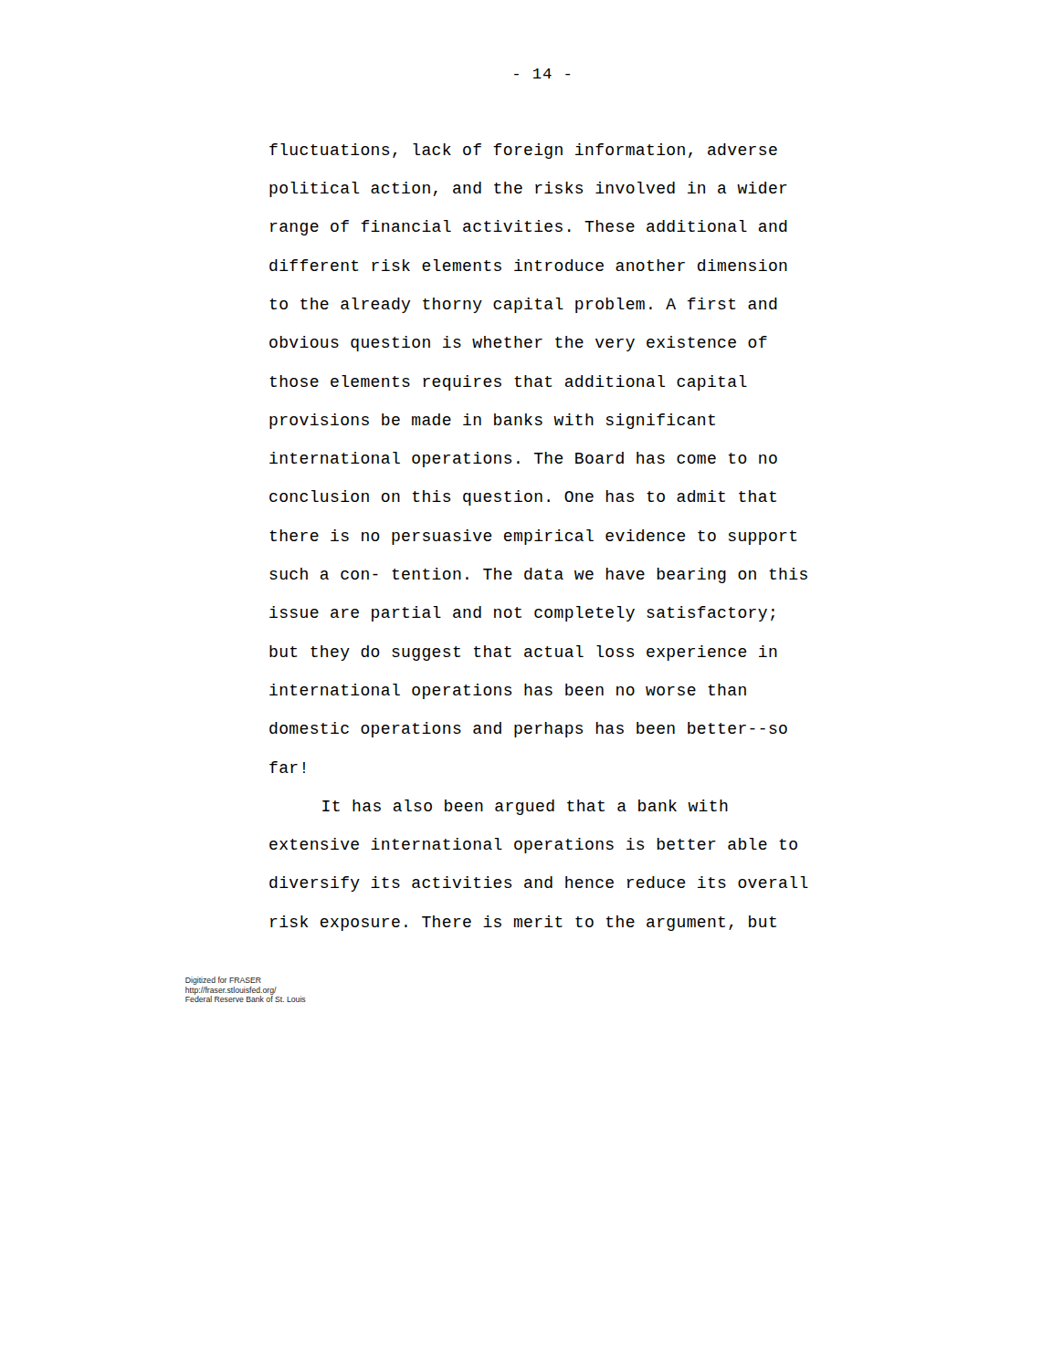- 14 -
fluctuations, lack of foreign information, adverse political action, and the risks involved in a wider range of financial activities. These additional and different risk elements introduce another dimension to the already thorny capital problem. A first and obvious question is whether the very existence of those elements requires that additional capital provisions be made in banks with significant international operations. The Board has come to no conclusion on this question. One has to admit that there is no persuasive empirical evidence to support such a con- tention. The data we have bearing on this issue are partial and not completely satisfactory; but they do suggest that actual loss experience in international operations has been no worse than domestic operations and perhaps has been better--so far!
It has also been argued that a bank with extensive international operations is better able to diversify its activities and hence reduce its overall risk exposure. There is merit to the argument, but
Digitized for FRASER
http://fraser.stlouisfed.org/
Federal Reserve Bank of St. Louis